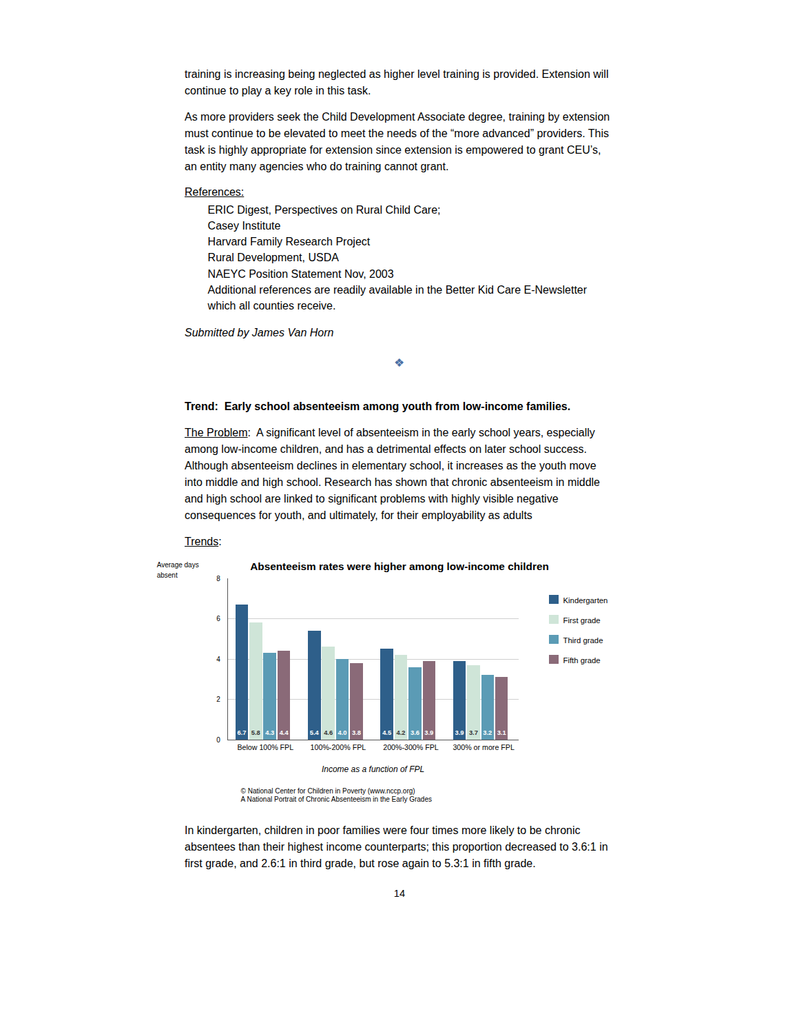training is increasing being neglected as higher level training is provided. Extension will continue to play a key role in this task.
As more providers seek the Child Development Associate degree, training by extension must continue to be elevated to meet the needs of the “more advanced” providers. This task is highly appropriate for extension since extension is empowered to grant CEU’s, an entity many agencies who do training cannot grant.
References:
ERIC Digest, Perspectives on Rural Child Care;
Casey Institute
Harvard Family Research Project
Rural Development, USDA
NAEYC Position Statement Nov, 2003
Additional references are readily available in the Better Kid Care E-Newsletter which all counties receive.
Submitted by James Van Horn
❖
Trend: Early school absenteeism among youth from low-income families.
The Problem: A significant level of absenteeism in the early school years, especially among low-income children, and has a detrimental effects on later school success. Although absenteeism declines in elementary school, it increases as the youth move into middle and high school. Research has shown that chronic absenteeism in middle and high school are linked to significant problems with highly visible negative consequences for youth, and ultimately, for their employability as adults
Trends:
Absenteeism rates were higher among low-income children
Average days absent
8
6
4
2
0
6.7
5.8
4.3
4.4
5.4
4.6
4.0
3.8
4.5
4.2
3.6
3.9
3.9
3.7
3.2
3.1
Below 100% FPL
100%-200% FPL
200%-300% FPL
300% or more FPL
Income as a function of FPL
Kindergarten
First grade
Third grade
Fifth grade
© National Center for Children in Poverty (www.nccp.org)
A National Portrait of Chronic Absenteeism in the Early Grades
In kindergarten, children in poor families were four times more likely to be chronic absentees than their highest income counterparts; this proportion decreased to 3.6:1 in first grade, and 2.6:1 in third grade, but rose again to 5.3:1 in fifth grade.
14